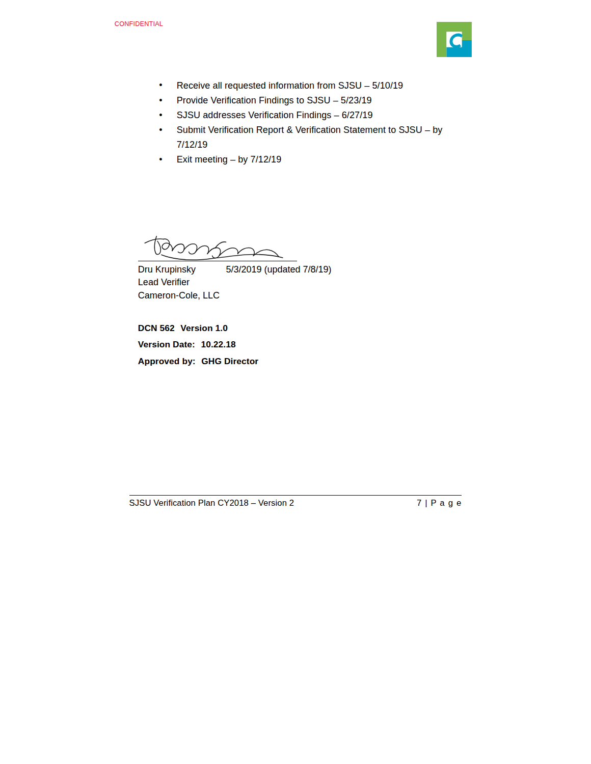CONFIDENTIAL
Receive all requested information from SJSU – 5/10/19
Provide Verification Findings to SJSU – 5/23/19
SJSU addresses Verification Findings – 6/27/19
Submit Verification Report & Verification Statement to SJSU – by 7/12/19
Exit meeting – by 7/12/19
Dru Krupinsky5/3/2019 (updated 7/8/19)
Lead Verifier
Cameron-Cole, LLC
DCN 562 Version 1.0
Version Date: 10.22.18
Approved by: GHG Director
SJSU Verification Plan CY2018 – Version 2
7 | P a g e